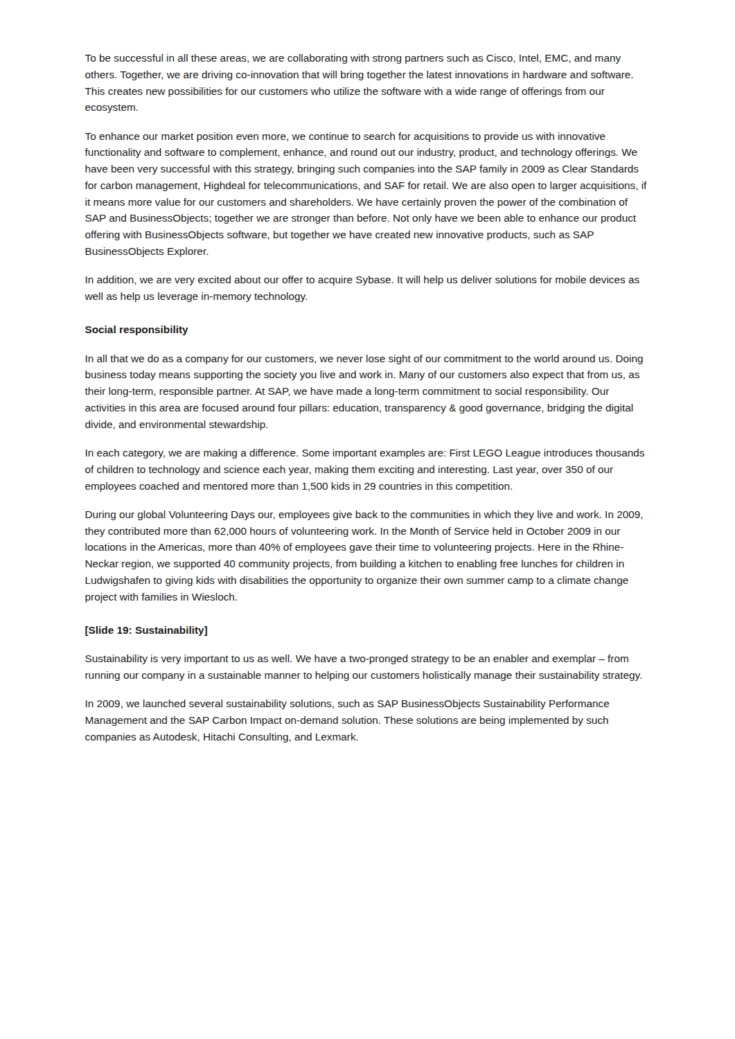To be successful in all these areas, we are collaborating with strong partners such as Cisco, Intel, EMC, and many others. Together, we are driving co-innovation that will bring together the latest innovations in hardware and software. This creates new possibilities for our customers who utilize the software with a wide range of offerings from our ecosystem.
To enhance our market position even more, we continue to search for acquisitions to provide us with innovative functionality and software to complement, enhance, and round out our industry, product, and technology offerings. We have been very successful with this strategy, bringing such companies into the SAP family in 2009 as Clear Standards for carbon management, Highdeal for telecommunications, and SAF for retail. We are also open to larger acquisitions, if it means more value for our customers and shareholders. We have certainly proven the power of the combination of SAP and BusinessObjects; together we are stronger than before. Not only have we been able to enhance our product offering with BusinessObjects software, but together we have created new innovative products, such as SAP BusinessObjects Explorer.
In addition, we are very excited about our offer to acquire Sybase. It will help us deliver solutions for mobile devices as well as help us leverage in-memory technology.
Social responsibility
In all that we do as a company for our customers, we never lose sight of our commitment to the world around us. Doing business today means supporting the society you live and work in. Many of our customers also expect that from us, as their long-term, responsible partner. At SAP, we have made a long-term commitment to social responsibility. Our activities in this area are focused around four pillars: education, transparency & good governance, bridging the digital divide, and environmental stewardship.
In each category, we are making a difference. Some important examples are: First LEGO League introduces thousands of children to technology and science each year, making them exciting and interesting. Last year, over 350 of our employees coached and mentored more than 1,500 kids in 29 countries in this competition.
During our global Volunteering Days our, employees give back to the communities in which they live and work. In 2009, they contributed more than 62,000 hours of volunteering work. In the Month of Service held in October 2009 in our locations in the Americas, more than 40% of employees gave their time to volunteering projects. Here in the Rhine-Neckar region, we supported 40 community projects, from building a kitchen to enabling free lunches for children in Ludwigshafen to giving kids with disabilities the opportunity to organize their own summer camp to a climate change project with families in Wiesloch.
[Slide 19: Sustainability]
Sustainability is very important to us as well. We have a two-pronged strategy to be an enabler and exemplar – from running our company in a sustainable manner to helping our customers holistically manage their sustainability strategy.
In 2009, we launched several sustainability solutions, such as SAP BusinessObjects Sustainability Performance Management and the SAP Carbon Impact on-demand solution. These solutions are being implemented by such companies as Autodesk, Hitachi Consulting, and Lexmark.